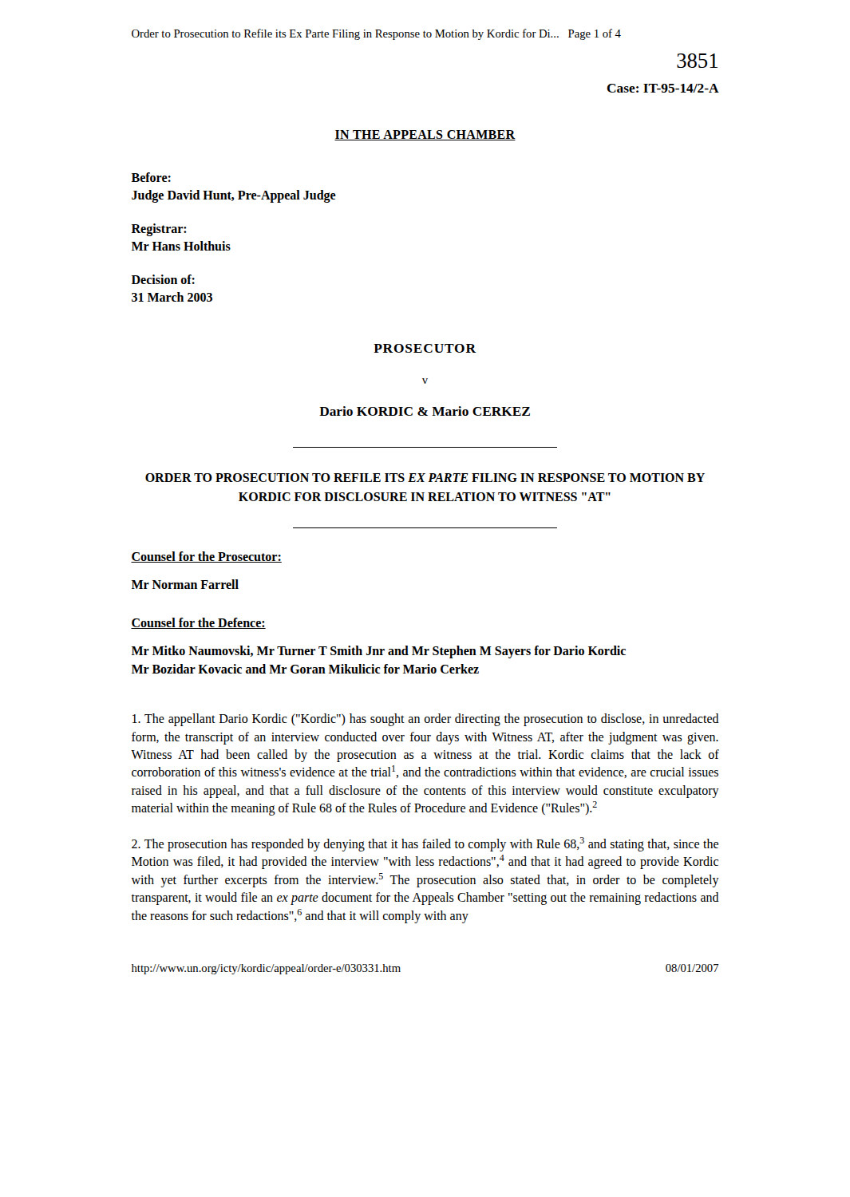Order to Prosecution to Refile its Ex Parte Filing in Response to Motion by Kordic for Di... Page 1 of 4
3851
Case: IT-95-14/2-A
IN THE APPEALS CHAMBER
Before:
Judge David Hunt, Pre-Appeal Judge
Registrar:
Mr Hans Holthuis
Decision of:
31 March 2003
PROSECUTOR
v
Dario KORDIC & Mario CERKEZ
ORDER TO PROSECUTION TO REFILE ITS EX PARTE FILING IN RESPONSE TO MOTION BY KORDIC FOR DISCLOSURE IN RELATION TO WITNESS "AT"
Counsel for the Prosecutor:
Mr Norman Farrell
Counsel for the Defence:
Mr Mitko Naumovski, Mr Turner T Smith Jnr and Mr Stephen M Sayers for Dario Kordic
Mr Bozidar Kovacic and Mr Goran Mikulicic for Mario Cerkez
The appellant Dario Kordic ("Kordic") has sought an order directing the prosecution to disclose, in unredacted form, the transcript of an interview conducted over four days with Witness AT, after the judgment was given. Witness AT had been called by the prosecution as a witness at the trial. Kordic claims that the lack of corroboration of this witness's evidence at the trial1, and the contradictions within that evidence, are crucial issues raised in his appeal, and that a full disclosure of the contents of this interview would constitute exculpatory material within the meaning of Rule 68 of the Rules of Procedure and Evidence ("Rules").2
The prosecution has responded by denying that it has failed to comply with Rule 68,3 and stating that, since the Motion was filed, it had provided the interview "with less redactions",4 and that it had agreed to provide Kordic with yet further excerpts from the interview.5 The prosecution also stated that, in order to be completely transparent, it would file an ex parte document for the Appeals Chamber "setting out the remaining redactions and the reasons for such redactions",6 and that it will comply with any
http://www.un.org/icty/kordic/appeal/order-e/030331.htm 08/01/2007